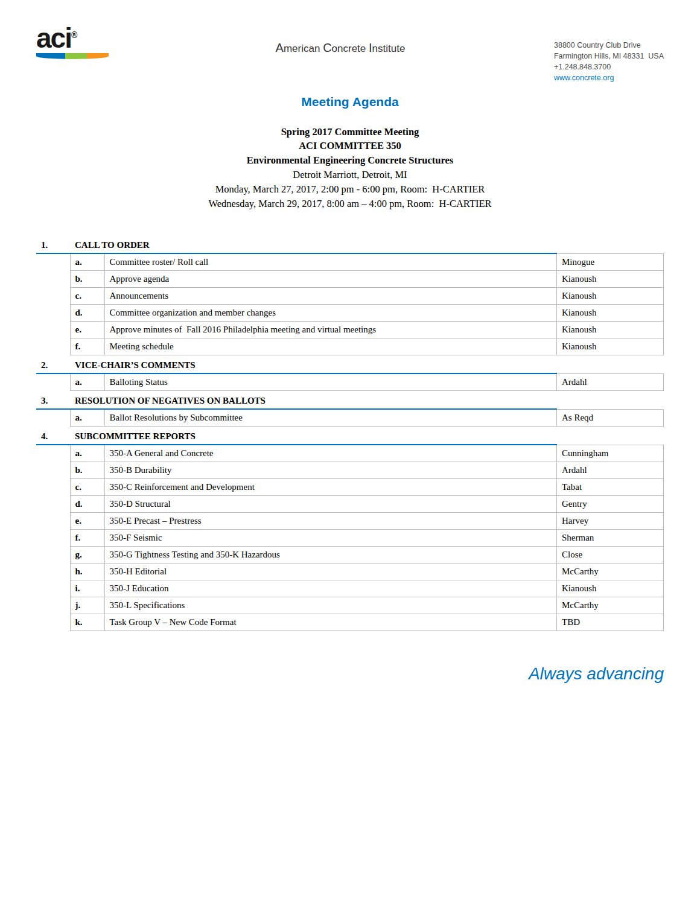aci®
American Concrete Institute
38800 Country Club Drive
Farmington Hills, MI 48331 USA
+1.248.848.3700
www.concrete.org
Meeting Agenda
Spring 2017 Committee Meeting
ACI COMMITTEE 350
Environmental Engineering Concrete Structures
Detroit Marriott, Detroit, MI
Monday, March 27, 2017, 2:00 pm - 6:00 pm, Room: H-CARTIER
Wednesday, March 29, 2017, 8:00 am – 4:00 pm, Room: H-CARTIER
| 1. | CALL TO ORDER |
| | a. | Committee roster/ Roll call | Minogue |
| | b. | Approve agenda | Kianoush |
| | c. | Announcements | Kianoush |
| | d. | Committee organization and member changes | Kianoush |
| | e. | Approve minutes of Fall 2016 Philadelphia meeting and virtual meetings | Kianoush |
| | f. | Meeting schedule | Kianoush |
| 2. | VICE-CHAIR’S COMMENTS |
| | a. | Balloting Status | Ardahl |
| 3. | RESOLUTION OF NEGATIVES ON BALLOTS |
| | a. | Ballot Resolutions by Subcommittee | As Reqd |
| 4. | SUBCOMMITTEE REPORTS |
| | a. | 350-A General and Concrete | Cunningham |
| | b. | 350-B Durability | Ardahl |
| | c. | 350-C Reinforcement and Development | Tabat |
| | d. | 350-D Structural | Gentry |
| | e. | 350-E Precast – Prestress | Harvey |
| | f. | 350-F Seismic | Sherman |
| | g. | 350-G Tightness Testing and 350-K Hazardous | Close |
| | h. | 350-H Editorial | McCarthy |
| | i. | 350-J Education | Kianoush |
| | j. | 350-L Specifications | McCarthy |
| | k. | Task Group V – New Code Format | TBD |
Always advancing